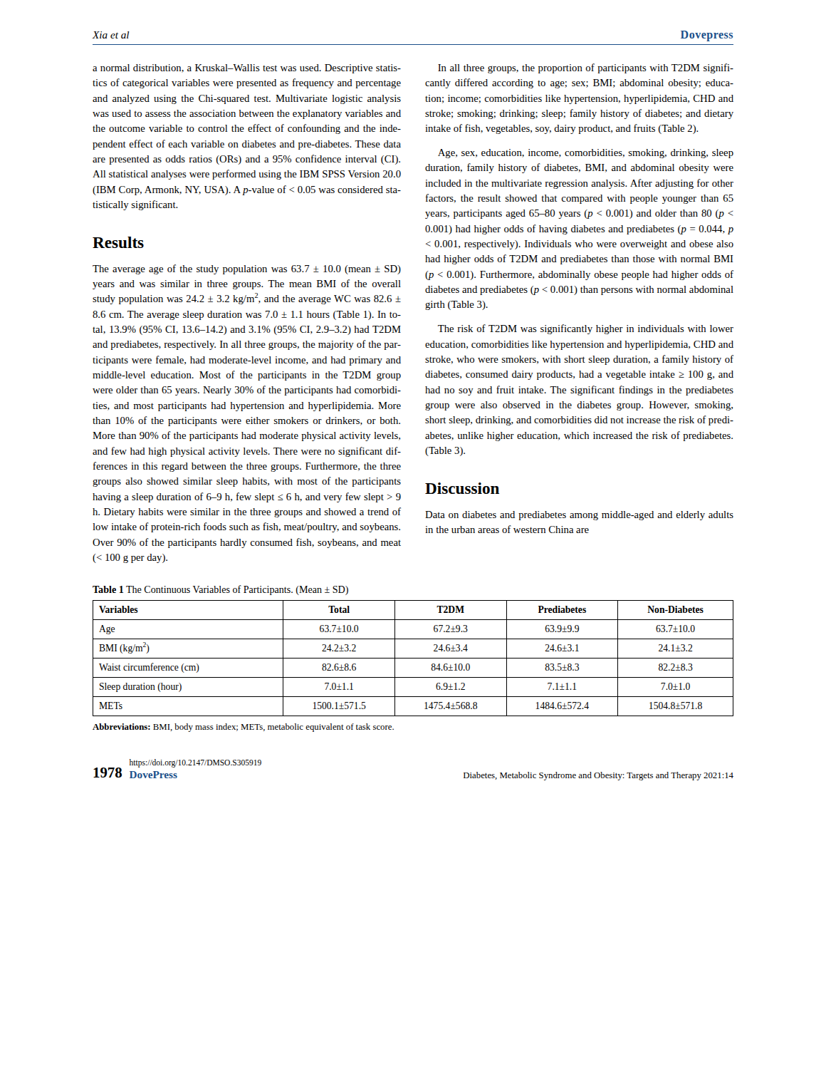Xia et al
Dovepress
a normal distribution, a Kruskal–Wallis test was used. Descriptive statistics of categorical variables were presented as frequency and percentage and analyzed using the Chi-squared test. Multivariate logistic analysis was used to assess the association between the explanatory variables and the outcome variable to control the effect of confounding and the independent effect of each variable on diabetes and pre-diabetes. These data are presented as odds ratios (ORs) and a 95% confidence interval (CI). All statistical analyses were performed using the IBM SPSS Version 20.0 (IBM Corp, Armonk, NY, USA). A p-value of < 0.05 was considered statistically significant.
Results
The average age of the study population was 63.7 ± 10.0 (mean ± SD) years and was similar in three groups. The mean BMI of the overall study population was 24.2 ± 3.2 kg/m2, and the average WC was 82.6 ± 8.6 cm. The average sleep duration was 7.0 ± 1.1 hours (Table 1). In total, 13.9% (95% CI, 13.6–14.2) and 3.1% (95% CI, 2.9–3.2) had T2DM and prediabetes, respectively. In all three groups, the majority of the participants were female, had moderate-level income, and had primary and middle-level education. Most of the participants in the T2DM group were older than 65 years. Nearly 30% of the participants had comorbidities, and most participants had hypertension and hyperlipidemia. More than 10% of the participants were either smokers or drinkers, or both. More than 90% of the participants had moderate physical activity levels, and few had high physical activity levels. There were no significant differences in this regard between the three groups. Furthermore, the three groups also showed similar sleep habits, with most of the participants having a sleep duration of 6–9 h, few slept ≤ 6 h, and very few slept > 9 h. Dietary habits were similar in the three groups and showed a trend of low intake of protein-rich foods such as fish, meat/poultry, and soybeans. Over 90% of the participants hardly consumed fish, soybeans, and meat (< 100 g per day).
In all three groups, the proportion of participants with T2DM significantly differed according to age; sex; BMI; abdominal obesity; education; income; comorbidities like hypertension, hyperlipidemia, CHD and stroke; smoking; drinking; sleep; family history of diabetes; and dietary intake of fish, vegetables, soy, dairy product, and fruits (Table 2).
Age, sex, education, income, comorbidities, smoking, drinking, sleep duration, family history of diabetes, BMI, and abdominal obesity were included in the multivariate regression analysis. After adjusting for other factors, the result showed that compared with people younger than 65 years, participants aged 65–80 years (p < 0.001) and older than 80 (p < 0.001) had higher odds of having diabetes and prediabetes (p = 0.044, p < 0.001, respectively). Individuals who were overweight and obese also had higher odds of T2DM and prediabetes than those with normal BMI (p < 0.001). Furthermore, abdominally obese people had higher odds of diabetes and prediabetes (p < 0.001) than persons with normal abdominal girth (Table 3).
The risk of T2DM was significantly higher in individuals with lower education, comorbidities like hypertension and hyperlipidemia, CHD and stroke, who were smokers, with short sleep duration, a family history of diabetes, consumed dairy products, had a vegetable intake ≥ 100 g, and had no soy and fruit intake. The significant findings in the prediabetes group were also observed in the diabetes group. However, smoking, short sleep, drinking, and comorbidities did not increase the risk of prediabetes, unlike higher education, which increased the risk of prediabetes. (Table 3).
Discussion
Data on diabetes and prediabetes among middle-aged and elderly adults in the urban areas of western China are
Table 1 The Continuous Variables of Participants. (Mean ± SD)
| Variables | Total | T2DM | Prediabetes | Non-Diabetes |
| --- | --- | --- | --- | --- |
| Age | 63.7±10.0 | 67.2±9.3 | 63.9±9.9 | 63.7±10.0 |
| BMI (kg/m 2 ) | 24.2±3.2 | 24.6±3.4 | 24.6±3.1 | 24.1±3.2 |
| Waist circumference (cm) | 82.6±8.6 | 84.6±10.0 | 83.5±8.3 | 82.2±8.3 |
| Sleep duration (hour) | 7.0±1.1 | 6.9±1.2 | 7.1±1.1 | 7.0±1.0 |
| METs | 1500.1±571.5 | 1475.4±568.8 | 1484.6±572.4 | 1504.8±571.8 |
Abbreviations: BMI, body mass index; METs, metabolic equivalent of task score.
1978
https://doi.org/10.2147/DMSO.S305919 Dove Press
Diabetes, Metabolic Syndrome and Obesity: Targets and Therapy 2021:14